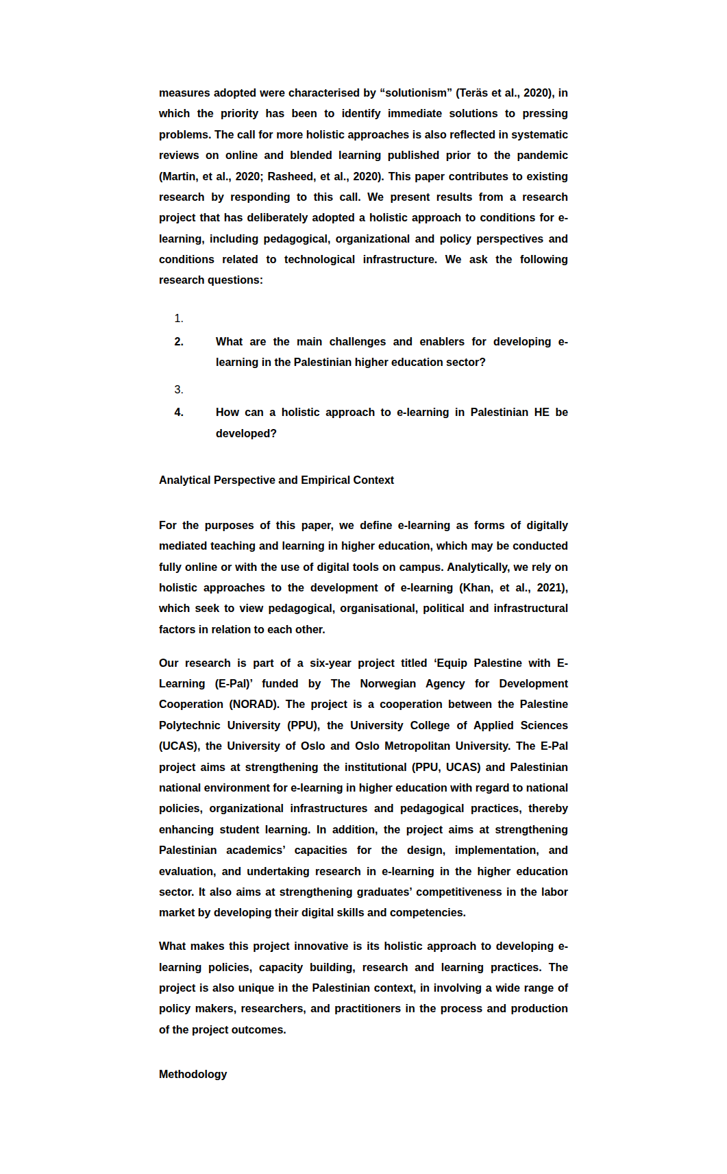measures adopted were characterised by “solutionism” (Teräs et al., 2020), in which the priority has been to identify immediate solutions to pressing problems. The call for more holistic approaches is also reflected in systematic reviews on online and blended learning published prior to the pandemic (Martin, et al., 2020; Rasheed, et al., 2020). This paper contributes to existing research by responding to this call. We present results from a research project that has deliberately adopted a holistic approach to conditions for e-learning, including pedagogical, organizational and policy perspectives and conditions related to technological infrastructure. We ask the following research questions:
What are the main challenges and enablers for developing e-learning in the Palestinian higher education sector?
How can a holistic approach to e-learning in Palestinian HE be developed?
Analytical Perspective and Empirical Context
For the purposes of this paper, we define e-learning as forms of digitally mediated teaching and learning in higher education, which may be conducted fully online or with the use of digital tools on campus. Analytically, we rely on holistic approaches to the development of e-learning (Khan, et al., 2021), which seek to view pedagogical, organisational, political and infrastructural factors in relation to each other.
Our research is part of a six-year project titled ‘Equip Palestine with E-Learning (E-Pal)’ funded by The Norwegian Agency for Development Cooperation (NORAD). The project is a cooperation between the Palestine Polytechnic University (PPU), the University College of Applied Sciences (UCAS), the University of Oslo and Oslo Metropolitan University. The E-Pal project aims at strengthening the institutional (PPU, UCAS) and Palestinian national environment for e-learning in higher education with regard to national policies, organizational infrastructures and pedagogical practices, thereby enhancing student learning. In addition, the project aims at strengthening Palestinian academics’ capacities for the design, implementation, and evaluation, and undertaking research in e-learning in the higher education sector. It also aims at strengthening graduates’ competitiveness in the labor market by developing their digital skills and competencies.
What makes this project innovative is its holistic approach to developing e-learning policies, capacity building, research and learning practices. The project is also unique in the Palestinian context, in involving a wide range of policy makers, researchers, and practitioners in the process and production of the project outcomes.
Methodology